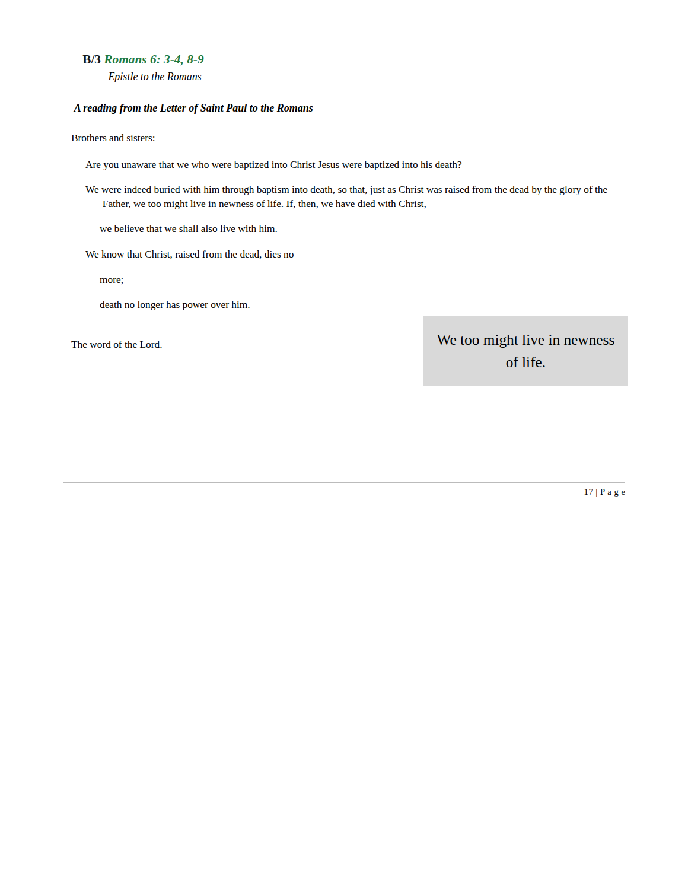B/3 Romans 6: 3-4, 8-9
Epistle to the Romans
A reading from the Letter of Saint Paul to the Romans
Brothers and sisters:
Are you unaware that we who were baptized into Christ Jesus were baptized into his death?
We were indeed buried with him through baptism into death, so that, just as Christ was raised from the dead by the glory of the Father, we too might live in newness of life. If, then, we have died with Christ,
we believe that we shall also live with him.
We know that Christ, raised from the dead, dies no
more;
death no longer has power over him.
The word of the Lord.
We too might live in newness of life.
17 | P a g e